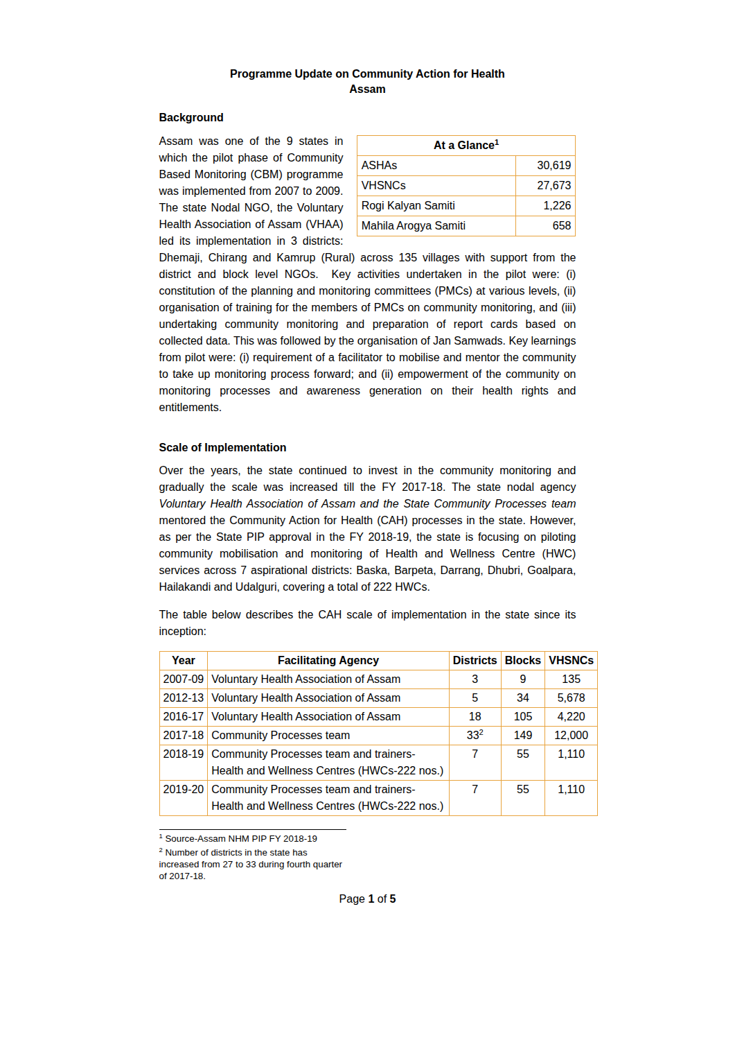Programme Update on Community Action for Health
Assam
Background
| At a Glance 1 |
| --- |
| ASHAs | 30,619 |
| VHSNCs | 27,673 |
| Rogi Kalyan Samiti | 1,226 |
| Mahila Arogya Samiti | 658 |
Assam was one of the 9 states in which the pilot phase of Community Based Monitoring (CBM) programme was implemented from 2007 to 2009. The state Nodal NGO, the Voluntary Health Association of Assam (VHAA) led its implementation in 3 districts: Dhemaji, Chirang and Kamrup (Rural) across 135 villages with support from the district and block level NGOs. Key activities undertaken in the pilot were: (i) constitution of the planning and monitoring committees (PMCs) at various levels, (ii) organisation of training for the members of PMCs on community monitoring, and (iii) undertaking community monitoring and preparation of report cards based on collected data. This was followed by the organisation of Jan Samwads. Key learnings from pilot were: (i) requirement of a facilitator to mobilise and mentor the community to take up monitoring process forward; and (ii) empowerment of the community on monitoring processes and awareness generation on their health rights and entitlements.
Scale of Implementation
Over the years, the state continued to invest in the community monitoring and gradually the scale was increased till the FY 2017-18. The state nodal agency Voluntary Health Association of Assam and the State Community Processes team mentored the Community Action for Health (CAH) processes in the state. However, as per the State PIP approval in the FY 2018-19, the state is focusing on piloting community mobilisation and monitoring of Health and Wellness Centre (HWC) services across 7 aspirational districts: Baska, Barpeta, Darrang, Dhubri, Goalpara, Hailakandi and Udalguri, covering a total of 222 HWCs.
The table below describes the CAH scale of implementation in the state since its inception:
| Year | Facilitating Agency | Districts | Blocks | VHSNCs |
| --- | --- | --- | --- | --- |
| 2007-09 | Voluntary Health Association of Assam | 3 | 9 | 135 |
| 2012-13 | Voluntary Health Association of Assam | 5 | 34 | 5,678 |
| 2016-17 | Voluntary Health Association of Assam | 18 | 105 | 4,220 |
| 2017-18 | Community Processes team | 33 2 | 149 | 12,000 |
| 2018-19 | Community Processes team and trainers- Health and Wellness Centres (HWCs-222 nos.) | 7 | 55 | 1,110 |
| 2019-20 | Community Processes team and trainers- Health and Wellness Centres (HWCs-222 nos.) | 7 | 55 | 1,110 |
1 Source-Assam NHM PIP FY 2018-19
2 Number of districts in the state has increased from 27 to 33 during fourth quarter of 2017-18.
Page 1 of 5